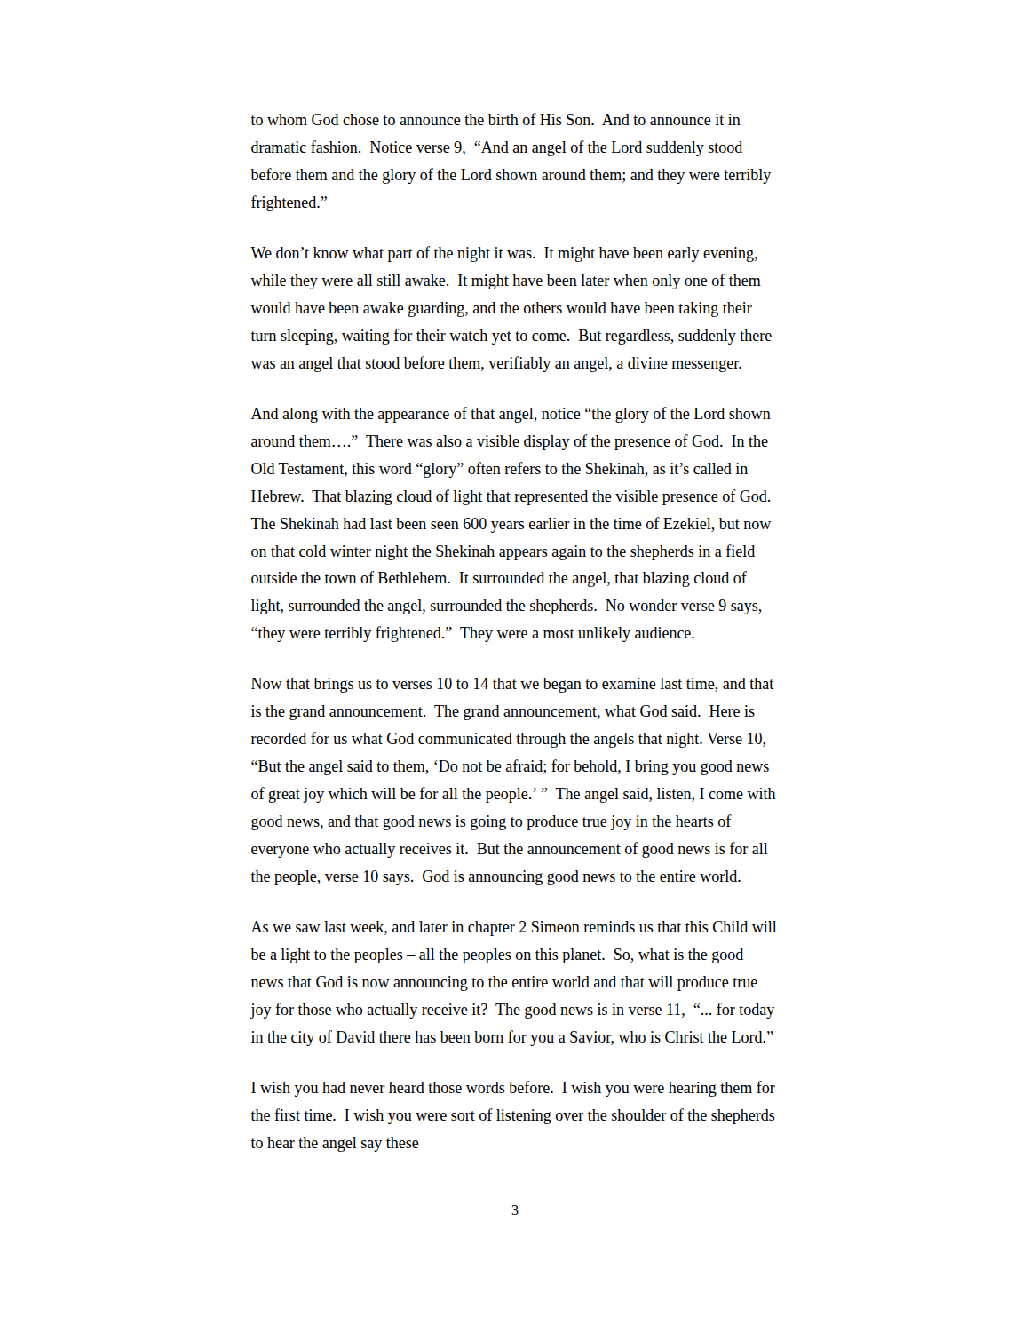to whom God chose to announce the birth of His Son. And to announce it in dramatic fashion. Notice verse 9, “And an angel of the Lord suddenly stood before them and the glory of the Lord shown around them; and they were terribly frightened.”
We don’t know what part of the night it was. It might have been early evening, while they were all still awake. It might have been later when only one of them would have been awake guarding, and the others would have been taking their turn sleeping, waiting for their watch yet to come. But regardless, suddenly there was an angel that stood before them, verifiably an angel, a divine messenger.
And along with the appearance of that angel, notice “the glory of the Lord shown around them….” There was also a visible display of the presence of God. In the Old Testament, this word “glory” often refers to the Shekinah, as it’s called in Hebrew. That blazing cloud of light that represented the visible presence of God. The Shekinah had last been seen 600 years earlier in the time of Ezekiel, but now on that cold winter night the Shekinah appears again to the shepherds in a field outside the town of Bethlehem. It surrounded the angel, that blazing cloud of light, surrounded the angel, surrounded the shepherds. No wonder verse 9 says, “they were terribly frightened.” They were a most unlikely audience.
Now that brings us to verses 10 to 14 that we began to examine last time, and that is the grand announcement. The grand announcement, what God said. Here is recorded for us what God communicated through the angels that night. Verse 10, “But the angel said to them, ‘Do not be afraid; for behold, I bring you good news of great joy which will be for all the people.’ ” The angel said, listen, I come with good news, and that good news is going to produce true joy in the hearts of everyone who actually receives it. But the announcement of good news is for all the people, verse 10 says. God is announcing good news to the entire world.
As we saw last week, and later in chapter 2 Simeon reminds us that this Child will be a light to the peoples – all the peoples on this planet. So, what is the good news that God is now announcing to the entire world and that will produce true joy for those who actually receive it? The good news is in verse 11, “... for today in the city of David there has been born for you a Savior, who is Christ the Lord.”
I wish you had never heard those words before. I wish you were hearing them for the first time. I wish you were sort of listening over the shoulder of the shepherds to hear the angel say these
3